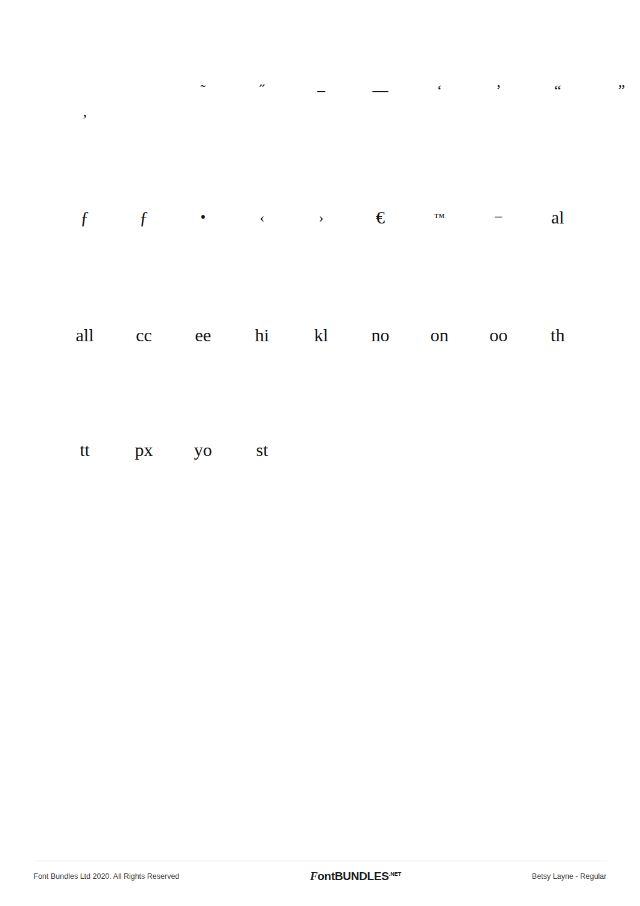˜ ˝ – — ‘ ’ “
”
‚
ƒ ƒ • ‹ › € ™ − al
all cc ee hi kl no on oo th
tt px yo st
Font Bundles Ltd 2020. All Rights Reserved
FontBUNDLES.NET
Betsy Layne - Regular